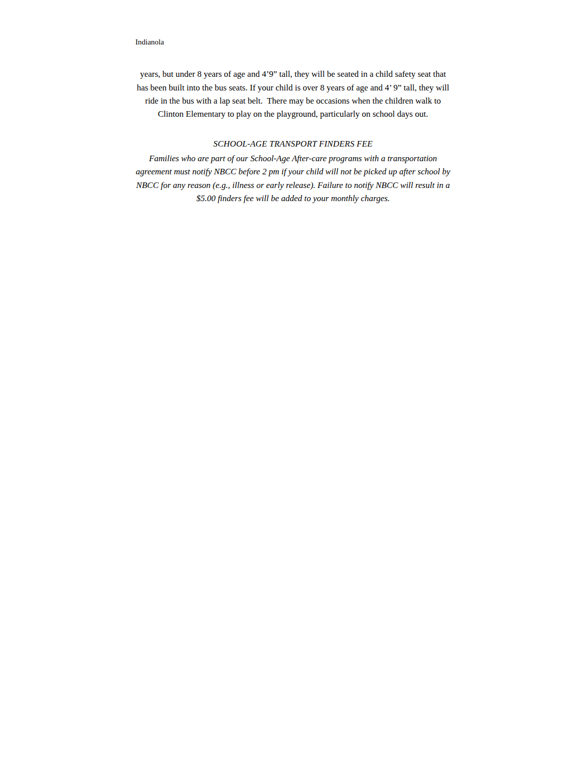Indianola
years, but under 8 years of age and 4’9” tall, they will be seated in a child safety seat that has been built into the bus seats. If your child is over 8 years of age and 4’ 9” tall, they will ride in the bus with a lap seat belt. There may be occasions when the children walk to Clinton Elementary to play on the playground, particularly on school days out.
SCHOOL-AGE TRANSPORT FINDERS FEE
Families who are part of our School-Age After-care programs with a transportation agreement must notify NBCC before 2 pm if your child will not be picked up after school by NBCC for any reason (e.g., illness or early release). Failure to notify NBCC will result in a $5.00 finders fee will be added to your monthly charges.